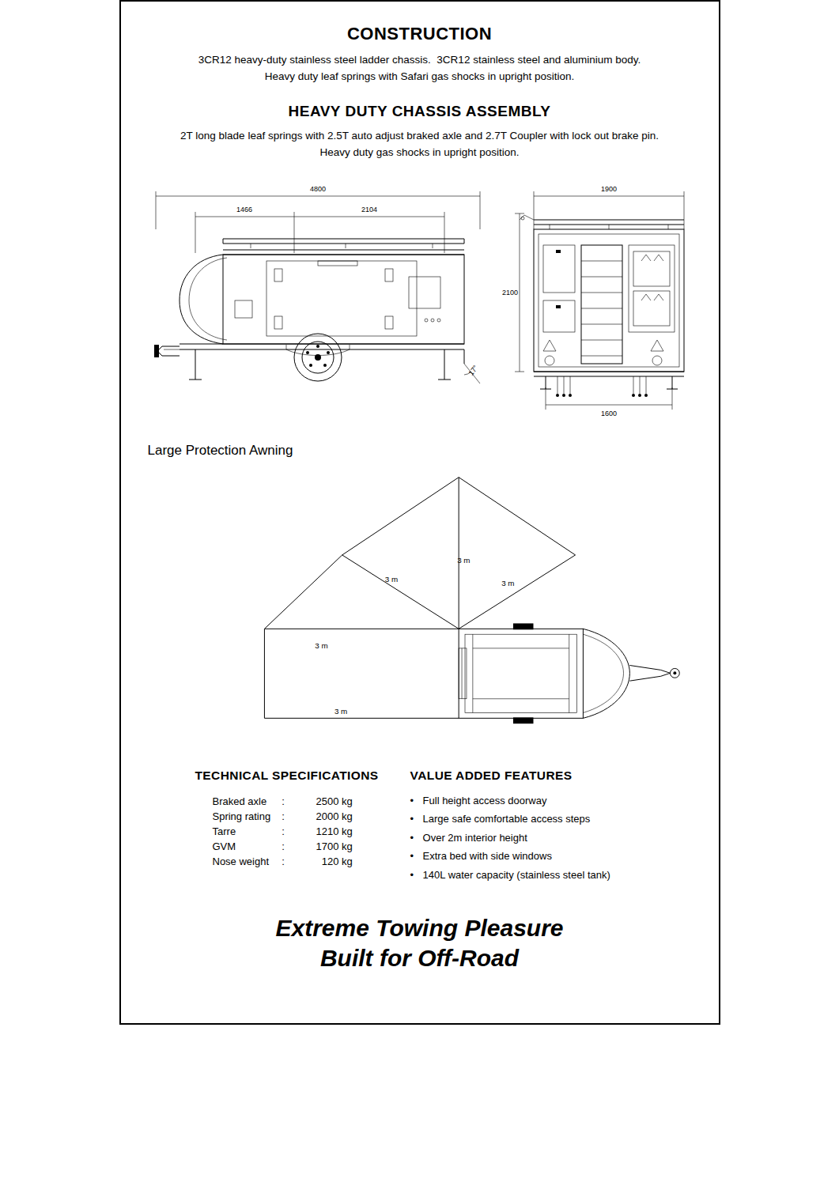CONSTRUCTION
3CR12 heavy-duty stainless steel ladder chassis. 3CR12 stainless steel and aluminium body.
Heavy duty leaf springs with Safari gas shocks in upright position.
HEAVY DUTY CHASSIS ASSEMBLY
2T long blade leaf springs with 2.5T auto adjust braked axle and 2.7T Coupler with lock out brake pin.
Heavy duty gas shocks in upright position.
4800 1466 2104 17°
1900 2100 1600
Large Protection Awning
3 m 3 m 3 m 3 m 3 m
TECHNICAL SPECIFICATIONS
| Braked axle | : | 2500 kg |
| Spring rating | : | 2000 kg |
| Tarre | : | 1210 kg |
| GVM | : | 1700 kg |
| Nose weight | : | 120 kg |
VALUE ADDED FEATURES
Full height access doorway
Large safe comfortable access steps
Over 2m interior height
Extra bed with side windows
140L water capacity (stainless steel tank)
Extreme Towing Pleasure
Built for Off-Road